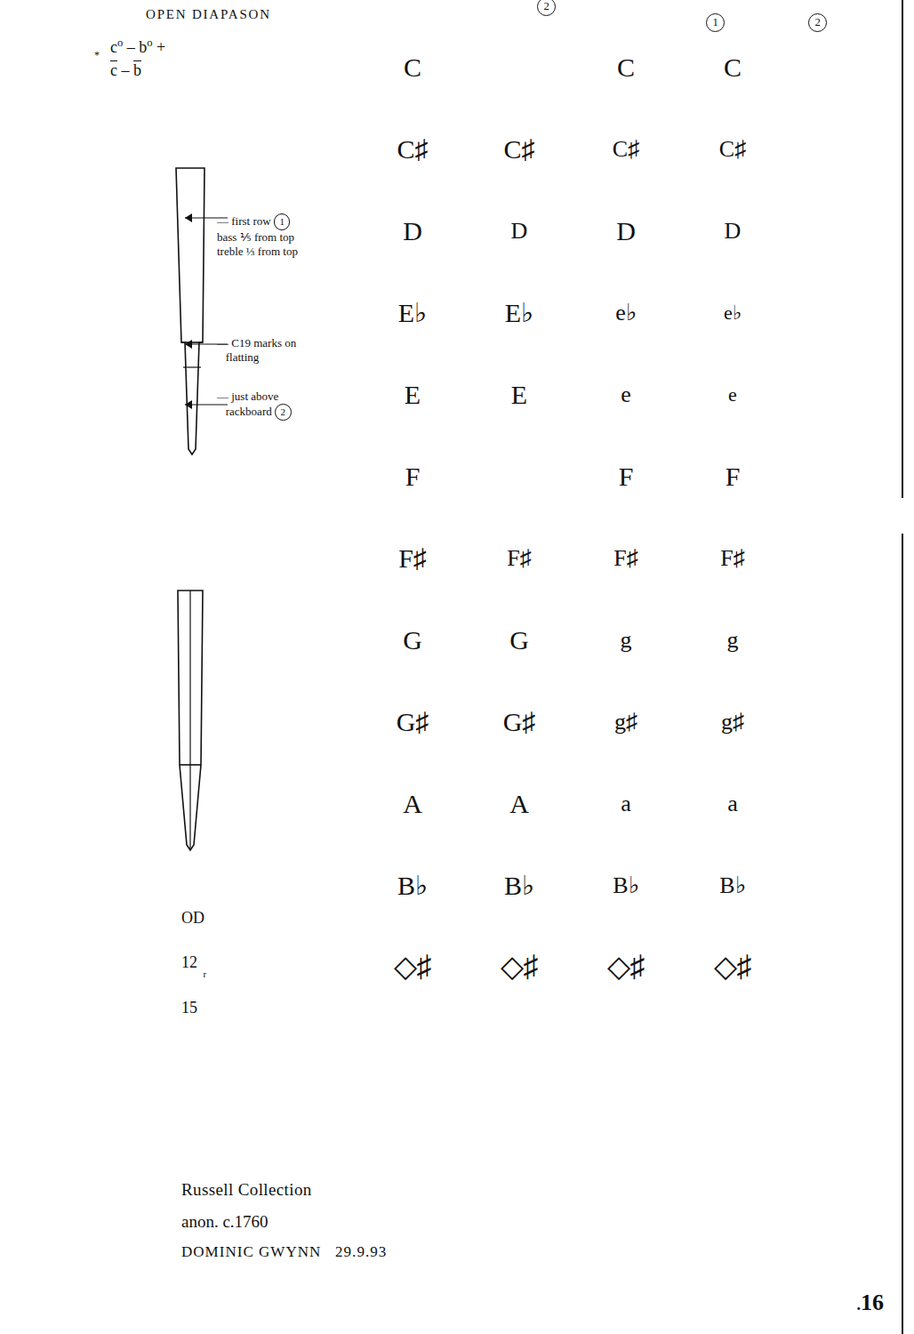OPEN DIAPASON
2
1
2
*
co – bo +
c – b
— first row 1
bass ⅕ from top
treble ⅓ from top
— C19 marks on
flatting
— just above
rackboard 2
OD
12r
15
| C | | C | C |
| C♯ | C♯ | C♯ | C♯ |
| D | D | D | D |
| E♭ | E♭ | e♭ | e♭ |
| E | E | e | e |
| F | | F | F |
| F♯ | F♯ | F♯ | F♯ |
| G | G | g | g |
| G♯ | G♯ | g♯ | g♯ |
| A | A | a | a |
| B♭ | B♭ | B♭ | B♭ |
| ◇♯ | ◇♯ | ◇♯ | ◇♯ |
Russell Collection
anon. c.1760
DOMINIC GWYNN 29.9.93
. 16